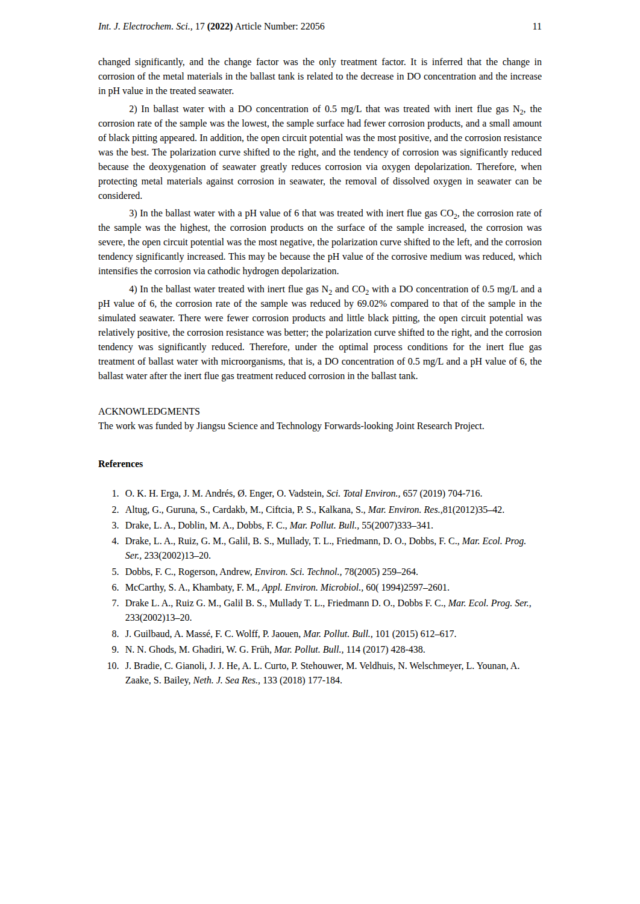Int. J. Electrochem. Sci., 17 (2022) Article Number: 22056 11
changed significantly, and the change factor was the only treatment factor. It is inferred that the change in corrosion of the metal materials in the ballast tank is related to the decrease in DO concentration and the increase in pH value in the treated seawater.
2) In ballast water with a DO concentration of 0.5 mg/L that was treated with inert flue gas N2, the corrosion rate of the sample was the lowest, the sample surface had fewer corrosion products, and a small amount of black pitting appeared. In addition, the open circuit potential was the most positive, and the corrosion resistance was the best. The polarization curve shifted to the right, and the tendency of corrosion was significantly reduced because the deoxygenation of seawater greatly reduces corrosion via oxygen depolarization. Therefore, when protecting metal materials against corrosion in seawater, the removal of dissolved oxygen in seawater can be considered.
3) In the ballast water with a pH value of 6 that was treated with inert flue gas CO2, the corrosion rate of the sample was the highest, the corrosion products on the surface of the sample increased, the corrosion was severe, the open circuit potential was the most negative, the polarization curve shifted to the left, and the corrosion tendency significantly increased. This may be because the pH value of the corrosive medium was reduced, which intensifies the corrosion via cathodic hydrogen depolarization.
4) In the ballast water treated with inert flue gas N2 and CO2 with a DO concentration of 0.5 mg/L and a pH value of 6, the corrosion rate of the sample was reduced by 69.02% compared to that of the sample in the simulated seawater. There were fewer corrosion products and little black pitting, the open circuit potential was relatively positive, the corrosion resistance was better; the polarization curve shifted to the right, and the corrosion tendency was significantly reduced. Therefore, under the optimal process conditions for the inert flue gas treatment of ballast water with microorganisms, that is, a DO concentration of 0.5 mg/L and a pH value of 6, the ballast water after the inert flue gas treatment reduced corrosion in the ballast tank.
Acknowledgments
The work was funded by Jiangsu Science and Technology Forwards-looking Joint Research Project.
References
O. K. H. Erga, J. M. Andrés, Ø. Enger, O. Vadstein, Sci. Total Environ., 657 (2019) 704-716.
Altug, G., Guruna, S., Cardakb, M., Ciftcia, P. S., Kalkana, S., Mar. Environ. Res., 81(2012)35–42.
Drake, L. A., Doblin, M. A., Dobbs, F. C., Mar. Pollut. Bull., 55(2007)333–341.
Drake, L. A., Ruiz, G. M., Galil, B. S., Mullady, T. L., Friedmann, D. O., Dobbs, F. C., Mar. Ecol. Prog. Ser., 233(2002)13–20.
Dobbs, F. C., Rogerson, Andrew, Environ. Sci. Technol., 78(2005) 259–264.
McCarthy, S. A., Khambaty, F. M., Appl. Environ. Microbiol., 60( 1994)2597–2601.
Drake L. A., Ruiz G. M., Galil B. S., Mullady T. L., Friedmann D. O., Dobbs F. C., Mar. Ecol. Prog. Ser., 233(2002)13–20.
J. Guilbaud, A. Massé, F. C. Wolff, P. Jaouen, Mar. Pollut. Bull., 101 (2015) 612–617.
N. N. Ghods, M. Ghadiri, W. G. Früh, Mar. Pollut. Bull., 114 (2017) 428-438.
J. Bradie, C. Gianoli, J. J. He, A. L. Curto, P. Stehouwer, M. Veldhuis, N. Welschmeyer, L. Younan, A. Zaake, S. Bailey, Neth. J. Sea Res., 133 (2018) 177-184.